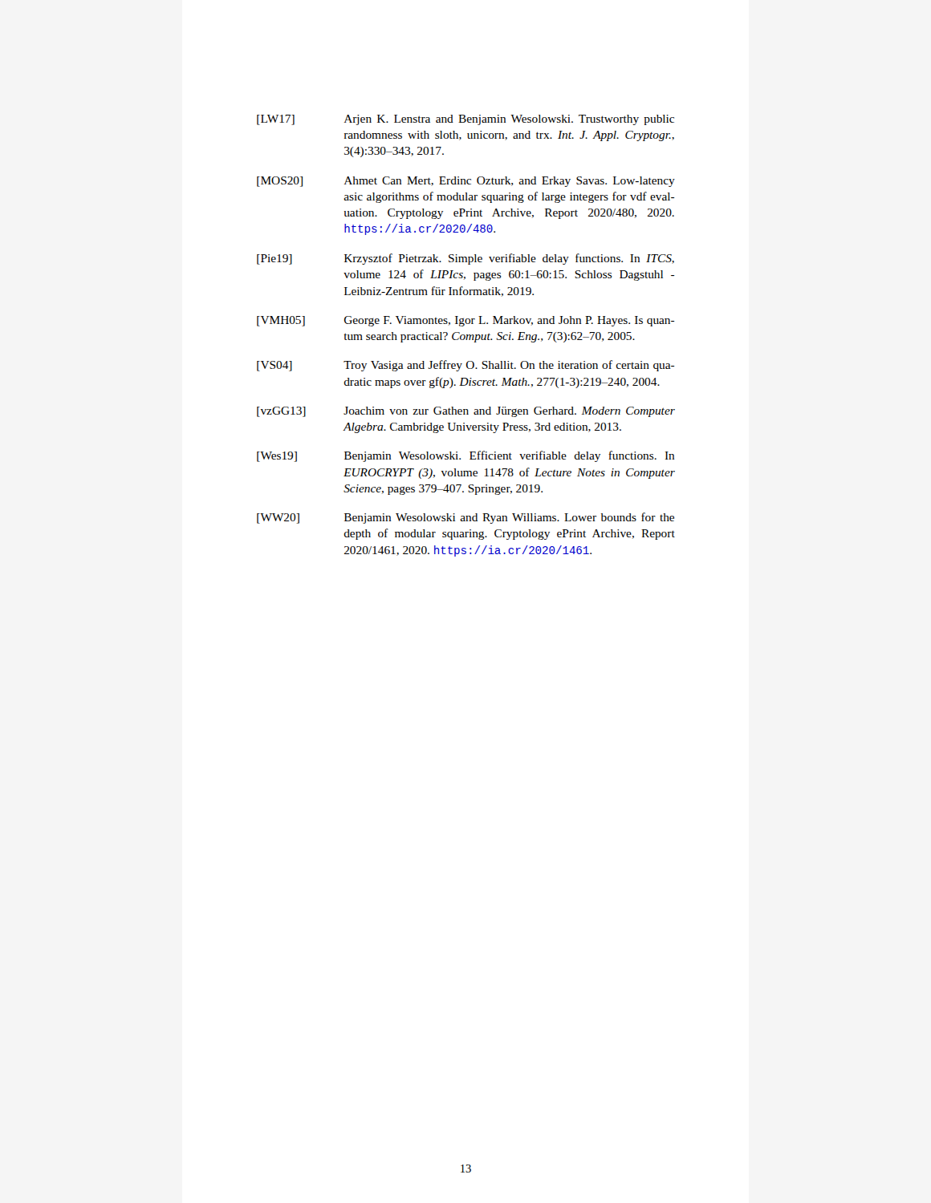[LW17] Arjen K. Lenstra and Benjamin Wesolowski. Trustworthy public randomness with sloth, unicorn, and trx. Int. J. Appl. Cryptogr., 3(4):330–343, 2017.
[MOS20] Ahmet Can Mert, Erdinc Ozturk, and Erkay Savas. Low-latency asic algorithms of modular squaring of large integers for vdf evaluation. Cryptology ePrint Archive, Report 2020/480, 2020. https://ia.cr/2020/480.
[Pie19] Krzysztof Pietrzak. Simple verifiable delay functions. In ITCS, volume 124 of LIPIcs, pages 60:1–60:15. Schloss Dagstuhl - Leibniz-Zentrum für Informatik, 2019.
[VMH05] George F. Viamontes, Igor L. Markov, and John P. Hayes. Is quantum search practical? Comput. Sci. Eng., 7(3):62–70, 2005.
[VS04] Troy Vasiga and Jeffrey O. Shallit. On the iteration of certain quadratic maps over gf(p). Discret. Math., 277(1-3):219–240, 2004.
[vzGG13] Joachim von zur Gathen and Jürgen Gerhard. Modern Computer Algebra. Cambridge University Press, 3rd edition, 2013.
[Wes19] Benjamin Wesolowski. Efficient verifiable delay functions. In EUROCRYPT (3), volume 11478 of Lecture Notes in Computer Science, pages 379–407. Springer, 2019.
[WW20] Benjamin Wesolowski and Ryan Williams. Lower bounds for the depth of modular squaring. Cryptology ePrint Archive, Report 2020/1461, 2020. https://ia.cr/2020/1461.
13